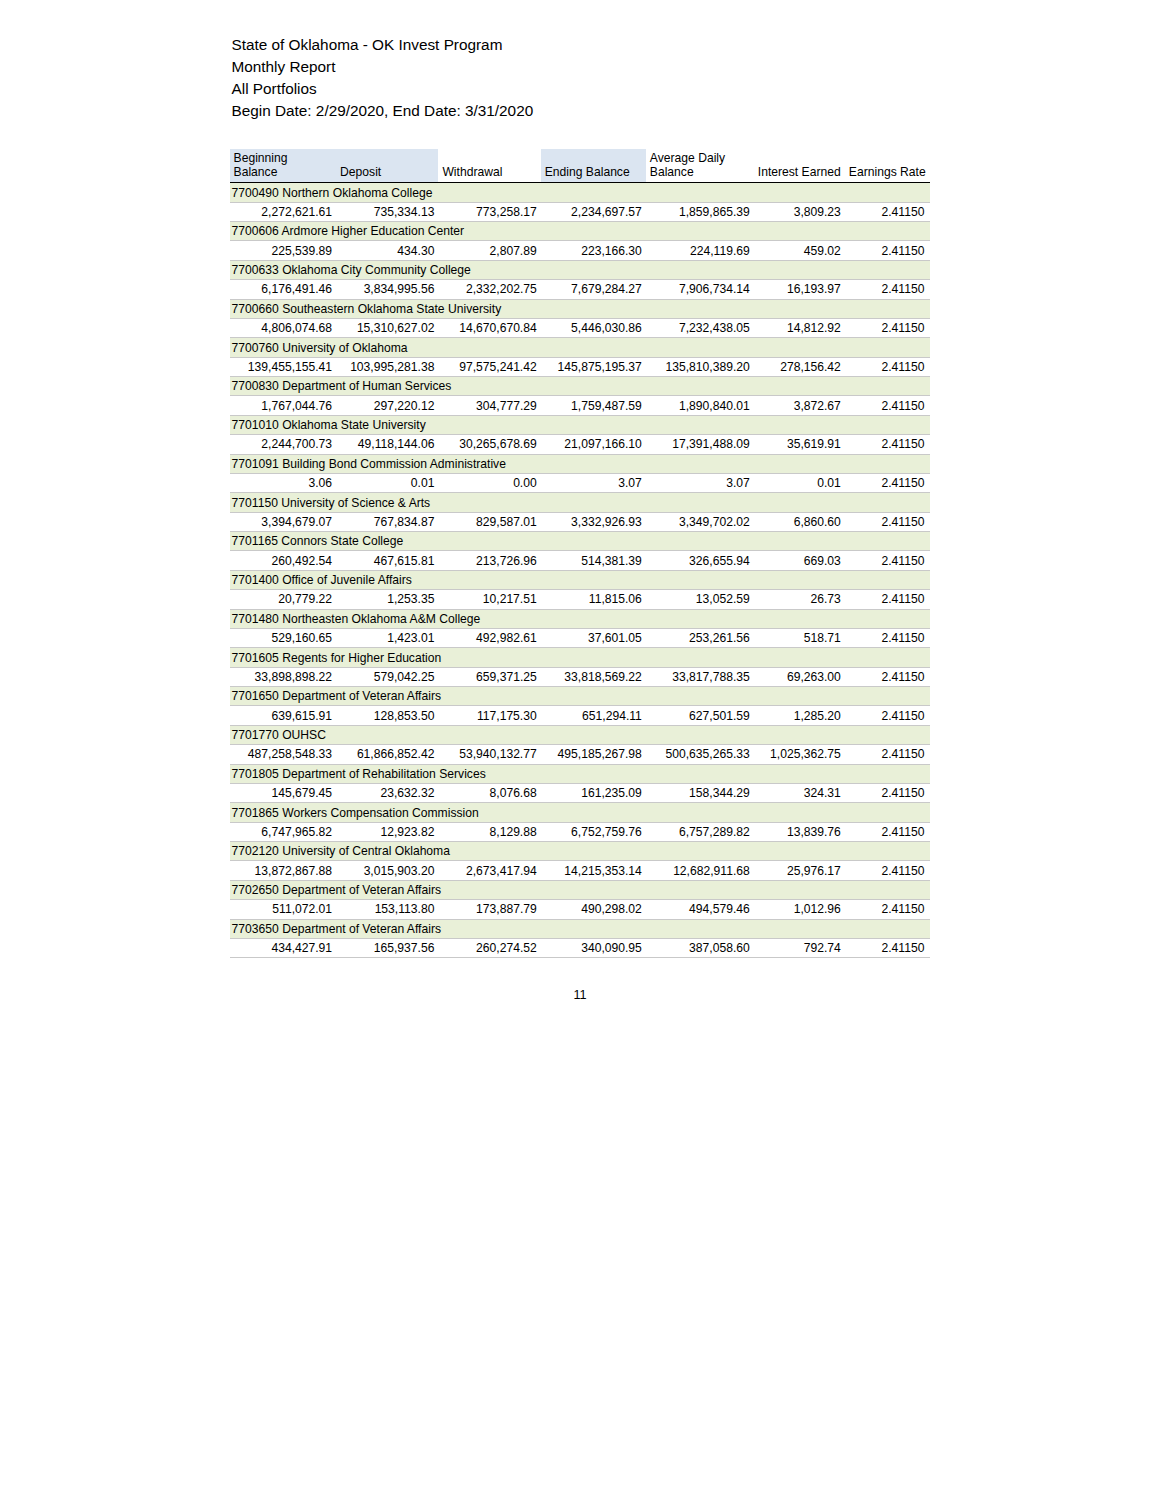State of Oklahoma - OK Invest Program
Monthly Report
All Portfolios
Begin Date: 2/29/2020, End Date: 3/31/2020
| Beginning Balance | Deposit | Withdrawal | Ending Balance | Average Daily Balance | Interest Earned | Earnings Rate |
| --- | --- | --- | --- | --- | --- | --- |
| 7700490 Northern Oklahoma College |
| 2,272,621.61 | 735,334.13 | 773,258.17 | 2,234,697.57 | 1,859,865.39 | 3,809.23 | 2.41150 |
| 7700606 Ardmore Higher Education Center |
| 225,539.89 | 434.30 | 2,807.89 | 223,166.30 | 224,119.69 | 459.02 | 2.41150 |
| 7700633 Oklahoma City Community College |
| 6,176,491.46 | 3,834,995.56 | 2,332,202.75 | 7,679,284.27 | 7,906,734.14 | 16,193.97 | 2.41150 |
| 7700660 Southeastern Oklahoma State University |
| 4,806,074.68 | 15,310,627.02 | 14,670,670.84 | 5,446,030.86 | 7,232,438.05 | 14,812.92 | 2.41150 |
| 7700760 University of Oklahoma |
| 139,455,155.41 | 103,995,281.38 | 97,575,241.42 | 145,875,195.37 | 135,810,389.20 | 278,156.42 | 2.41150 |
| 7700830 Department of Human Services |
| 1,767,044.76 | 297,220.12 | 304,777.29 | 1,759,487.59 | 1,890,840.01 | 3,872.67 | 2.41150 |
| 7701010 Oklahoma State University |
| 2,244,700.73 | 49,118,144.06 | 30,265,678.69 | 21,097,166.10 | 17,391,488.09 | 35,619.91 | 2.41150 |
| 7701091 Building Bond Commission Administrative |
| 3.06 | 0.01 | 0.00 | 3.07 | 3.07 | 0.01 | 2.41150 |
| 7701150 University of Science & Arts |
| 3,394,679.07 | 767,834.87 | 829,587.01 | 3,332,926.93 | 3,349,702.02 | 6,860.60 | 2.41150 |
| 7701165 Connors State College |
| 260,492.54 | 467,615.81 | 213,726.96 | 514,381.39 | 326,655.94 | 669.03 | 2.41150 |
| 7701400 Office of Juvenile Affairs |
| 20,779.22 | 1,253.35 | 10,217.51 | 11,815.06 | 13,052.59 | 26.73 | 2.41150 |
| 7701480 Northeasten Oklahoma A&M College |
| 529,160.65 | 1,423.01 | 492,982.61 | 37,601.05 | 253,261.56 | 518.71 | 2.41150 |
| 7701605 Regents for Higher Education |
| 33,898,898.22 | 579,042.25 | 659,371.25 | 33,818,569.22 | 33,817,788.35 | 69,263.00 | 2.41150 |
| 7701650 Department of Veteran Affairs |
| 639,615.91 | 128,853.50 | 117,175.30 | 651,294.11 | 627,501.59 | 1,285.20 | 2.41150 |
| 7701770 OUHSC |
| 487,258,548.33 | 61,866,852.42 | 53,940,132.77 | 495,185,267.98 | 500,635,265.33 | 1,025,362.75 | 2.41150 |
| 7701805 Department of Rehabilitation Services |
| 145,679.45 | 23,632.32 | 8,076.68 | 161,235.09 | 158,344.29 | 324.31 | 2.41150 |
| 7701865 Workers Compensation Commission |
| 6,747,965.82 | 12,923.82 | 8,129.88 | 6,752,759.76 | 6,757,289.82 | 13,839.76 | 2.41150 |
| 7702120 University of Central Oklahoma |
| 13,872,867.88 | 3,015,903.20 | 2,673,417.94 | 14,215,353.14 | 12,682,911.68 | 25,976.17 | 2.41150 |
| 7702650 Department of Veteran Affairs |
| 511,072.01 | 153,113.80 | 173,887.79 | 490,298.02 | 494,579.46 | 1,012.96 | 2.41150 |
| 7703650 Department of Veteran Affairs |
| 434,427.91 | 165,937.56 | 260,274.52 | 340,090.95 | 387,058.60 | 792.74 | 2.41150 |
11